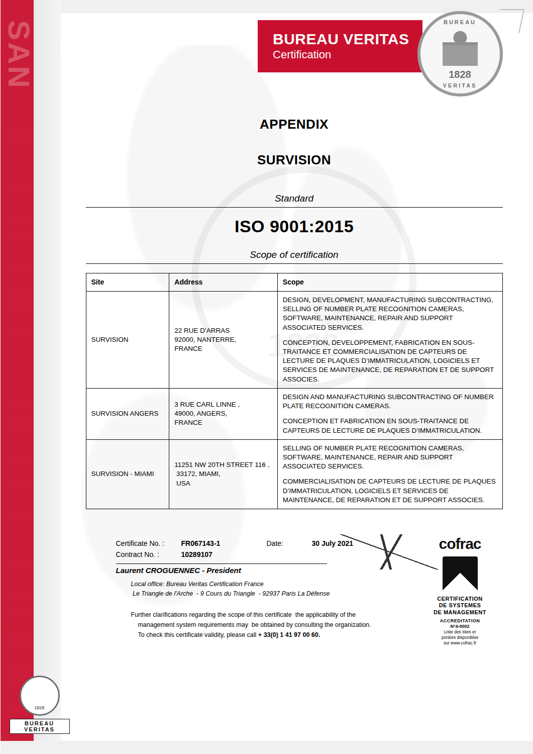SAN
BUREAU VERITAS
Certification
BUREAU
1828
VERITAS
APPENDIX
SURVISION
Standard
ISO 9001:2015
Scope of certification
| Site | Address | Scope |
| --- | --- | --- |
| SURVISION | 22 RUE D'ARRAS 92000, NANTERRE, FRANCE | DESIGN, DEVELOPMENT, MANUFACTURING SUBCONTRACTING, SELLING OF NUMBER PLATE RECOGNITION CAMERAS, SOFTWARE, MAINTENANCE, REPAIR AND SUPPORT ASSOCIATED SERVICES. CONCEPTION, DEVELOPPEMENT, FABRICATION EN SOUS-TRAITANCE ET COMMERCIALISATION DE CAPTEURS DE LECTURE DE PLAQUES D’IMMATRICULATION, LOGICIELS ET SERVICES DE MAINTENANCE, DE REPARATION ET DE SUPPORT ASSOCIES. |
| SURVISION ANGERS | 3 RUE CARL LINNE , 49000, ANGERS, FRANCE | DESIGN AND MANUFACTURING SUBCONTRACTING OF NUMBER PLATE RECOGNITION CAMERAS. CONCEPTION ET FABRICATION EN SOUS-TRAITANCE DE CAPTEURS DE LECTURE DE PLAQUES D’IMMATRICULATION. |
| SURVISION - MIAMI | 11251 NW 20TH STREET 116 , 33172, MIAMI, USA | SELLING OF NUMBER PLATE RECOGNITION CAMERAS, SOFTWARE, MAINTENANCE, REPAIR AND SUPPORT ASSOCIATED SERVICES. COMMERCIALISATION DE CAPTEURS DE LECTURE DE PLAQUES D’IMMATRICULATION, LOGICIELS ET SERVICES DE MAINTENANCE, DE REPARATION ET DE SUPPORT ASSOCIES. |
cofrac
CERTIFICATION
DE SYSTEMES
DE MANAGEMENT
ACCREDITATION
N°4-0002
Liste des sites et
portées disponibles
sur www.cofrac.fr
Certificate No. : FR067143-1 Date: 30 July 2021
Contract No. : 10289107
Laurent CROGUENNEC - President
Local office: Bureau Veritas Certification France
Le Triangle de l'Arche - 9 Cours du Triangle - 92937 Paris La Défense
Further clarifications regarding the scope of this certificate the applicability of the
management system requirements may be obtained by consulting the organization.
To check this certificate validity, please call + 33(0) 1 41 97 00 60.
BUREAU
VERITAS